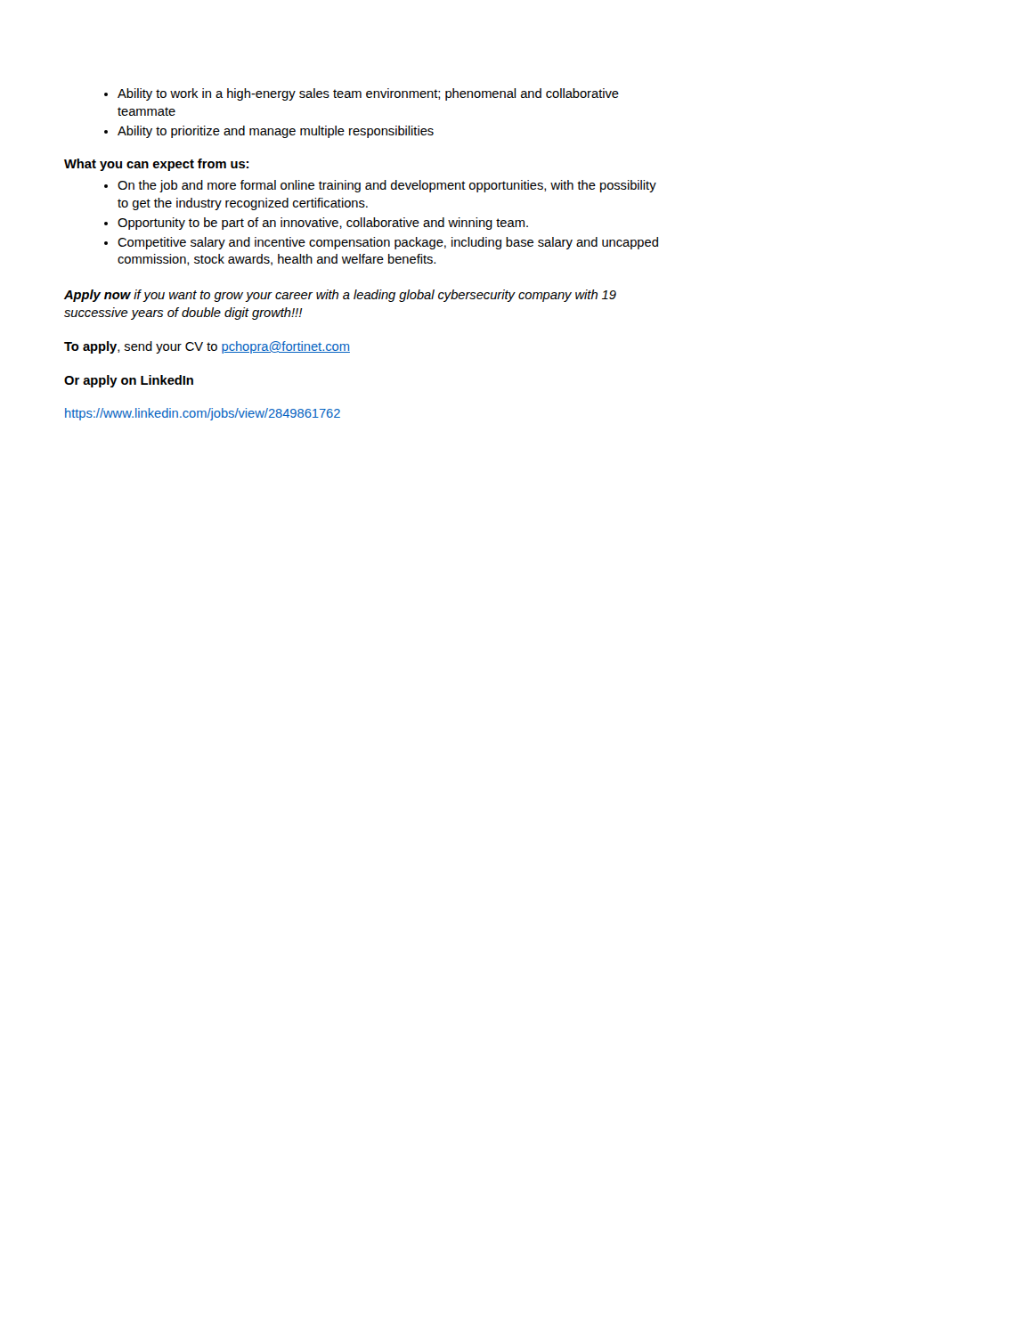Ability to work in a high-energy sales team environment; phenomenal and collaborative teammate
Ability to prioritize and manage multiple responsibilities
What you can expect from us:
On the job and more formal online training and development opportunities, with the possibility to get the industry recognized certifications.
Opportunity to be part of an innovative, collaborative and winning team.
Competitive salary and incentive compensation package, including base salary and uncapped commission, stock awards, health and welfare benefits.
Apply now if you want to grow your career with a leading global cybersecurity company with 19 successive years of double digit growth!!!
To apply, send your CV to pchopra@fortinet.com
Or apply on LinkedIn
https://www.linkedin.com/jobs/view/2849861762